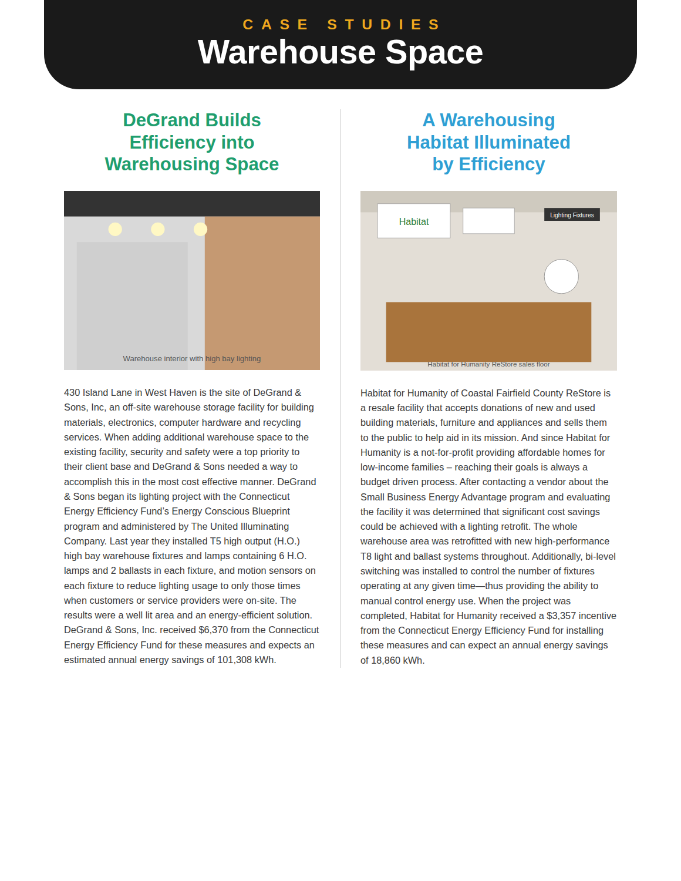Case Studies
Warehouse Space
DeGrand Builds
Efficiency into
Warehousing Space
430 Island Lane in West Haven is the site of DeGrand & Sons, Inc, an off-site warehouse storage facility for building materials, electronics, computer hardware and recycling services. When adding additional warehouse space to the existing facility, security and safety were a top priority to their client base and DeGrand & Sons needed a way to accomplish this in the most cost effective manner. DeGrand & Sons began its lighting project with the Connecticut Energy Efficiency Fund’s Energy Conscious Blueprint program and administered by The United Illuminating Company. Last year they installed T5 high output (H.O.) high bay warehouse fixtures and lamps containing 6 H.O. lamps and 2 ballasts in each fixture, and motion sensors on each fixture to reduce lighting usage to only those times when customers or service providers were on-site. The results were a well lit area and an energy-efficient solution. DeGrand & Sons, Inc. received $6,370 from the Connecticut Energy Efficiency Fund for these measures and expects an estimated annual energy savings of 101,308 kWh.
A Warehousing
Habitat Illuminated
by Efficiency
Habitat for Humanity of Coastal Fairfield County ReStore is a resale facility that accepts donations of new and used building materials, furniture and appliances and sells them to the public to help aid in its mission. And since Habitat for Humanity is a not-for-profit providing affordable homes for low-income families – reaching their goals is always a budget driven process. After contacting a vendor about the Small Business Energy Advantage program and evaluating the facility it was determined that significant cost savings could be achieved with a lighting retrofit. The whole warehouse area was retrofitted with new high-performance T8 light and ballast systems throughout. Additionally, bi-level switching was installed to control the number of fixtures operating at any given time—thus providing the ability to manual control energy use. When the project was completed, Habitat for Humanity received a $3,357 incentive from the Connecticut Energy Efficiency Fund for installing these measures and can expect an annual energy savings of 18,860 kWh.